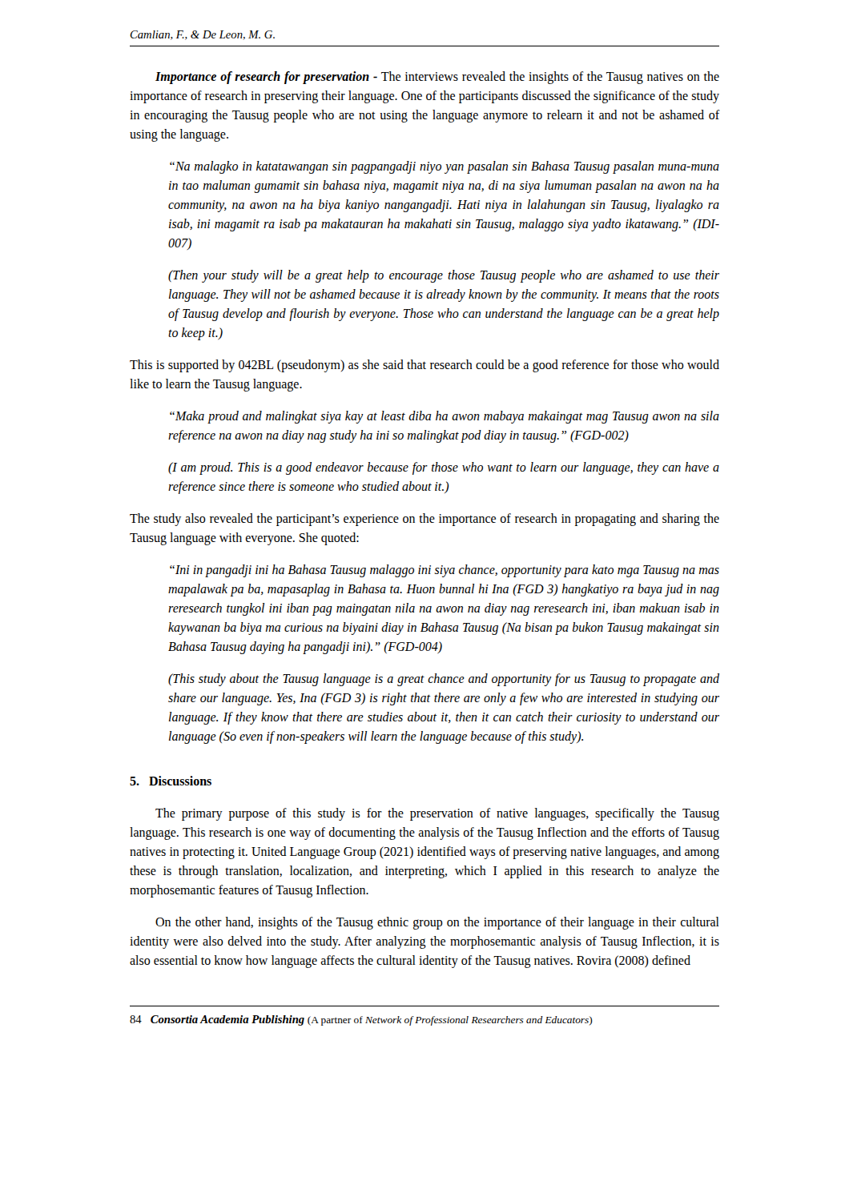Camlian, F., & De Leon, M. G.
Importance of research for preservation - The interviews revealed the insights of the Tausug natives on the importance of research in preserving their language. One of the participants discussed the significance of the study in encouraging the Tausug people who are not using the language anymore to relearn it and not be ashamed of using the language.
“Na malagko in katatawangan sin pagpangadji niyo yan pasalan sin Bahasa Tausug pasalan muna-muna in tao maluman gumamit sin bahasa niya, magamit niya na, di na siya lumuman pasalan na awon na ha community, na awon na ha biya kaniyo nangangadji. Hati niya in lalahungan sin Tausug, liyalagko ra isab, ini magamit ra isab pa makatauran ha makahati sin Tausug, malaggo siya yadto ikatawang.” (IDI-007)
(Then your study will be a great help to encourage those Tausug people who are ashamed to use their language. They will not be ashamed because it is already known by the community. It means that the roots of Tausug develop and flourish by everyone. Those who can understand the language can be a great help to keep it.)
This is supported by 042BL (pseudonym) as she said that research could be a good reference for those who would like to learn the Tausug language.
“Maka proud and malingkat siya kay at least diba ha awon mabaya makaingat mag Tausug awon na sila reference na awon na diay nag study ha ini so malingkat pod diay in tausug.” (FGD-002)
(I am proud. This is a good endeavor because for those who want to learn our language, they can have a reference since there is someone who studied about it.)
The study also revealed the participant’s experience on the importance of research in propagating and sharing the Tausug language with everyone. She quoted:
“Ini in pangadji ini ha Bahasa Tausug malaggo ini siya chance, opportunity para kato mga Tausug na mas mapalawak pa ba, mapasaplag in Bahasa ta. Huon bunnal hi Ina (FGD 3) hangkatiyo ra baya jud in nag reresearch tungkol ini iban pag maingatan nila na awon na diay nag reresearch ini, iban makuan isab in kaywanan ba biya ma curious na biyaini diay in Bahasa Tausug (Na bisan pa bukon Tausug makaingat sin Bahasa Tausug daying ha pangadji ini).” (FGD-004)
(This study about the Tausug language is a great chance and opportunity for us Tausug to propagate and share our language. Yes, Ina (FGD 3) is right that there are only a few who are interested in studying our language. If they know that there are studies about it, then it can catch their curiosity to understand our language (So even if non-speakers will learn the language because of this study).
5. Discussions
The primary purpose of this study is for the preservation of native languages, specifically the Tausug language. This research is one way of documenting the analysis of the Tausug Inflection and the efforts of Tausug natives in protecting it. United Language Group (2021) identified ways of preserving native languages, and among these is through translation, localization, and interpreting, which I applied in this research to analyze the morphosemantic features of Tausug Inflection.
On the other hand, insights of the Tausug ethnic group on the importance of their language in their cultural identity were also delved into the study. After analyzing the morphosemantic analysis of Tausug Inflection, it is also essential to know how language affects the cultural identity of the Tausug natives. Rovira (2008) defined
84 Consortia Academia Publishing (A partner of Network of Professional Researchers and Educators)